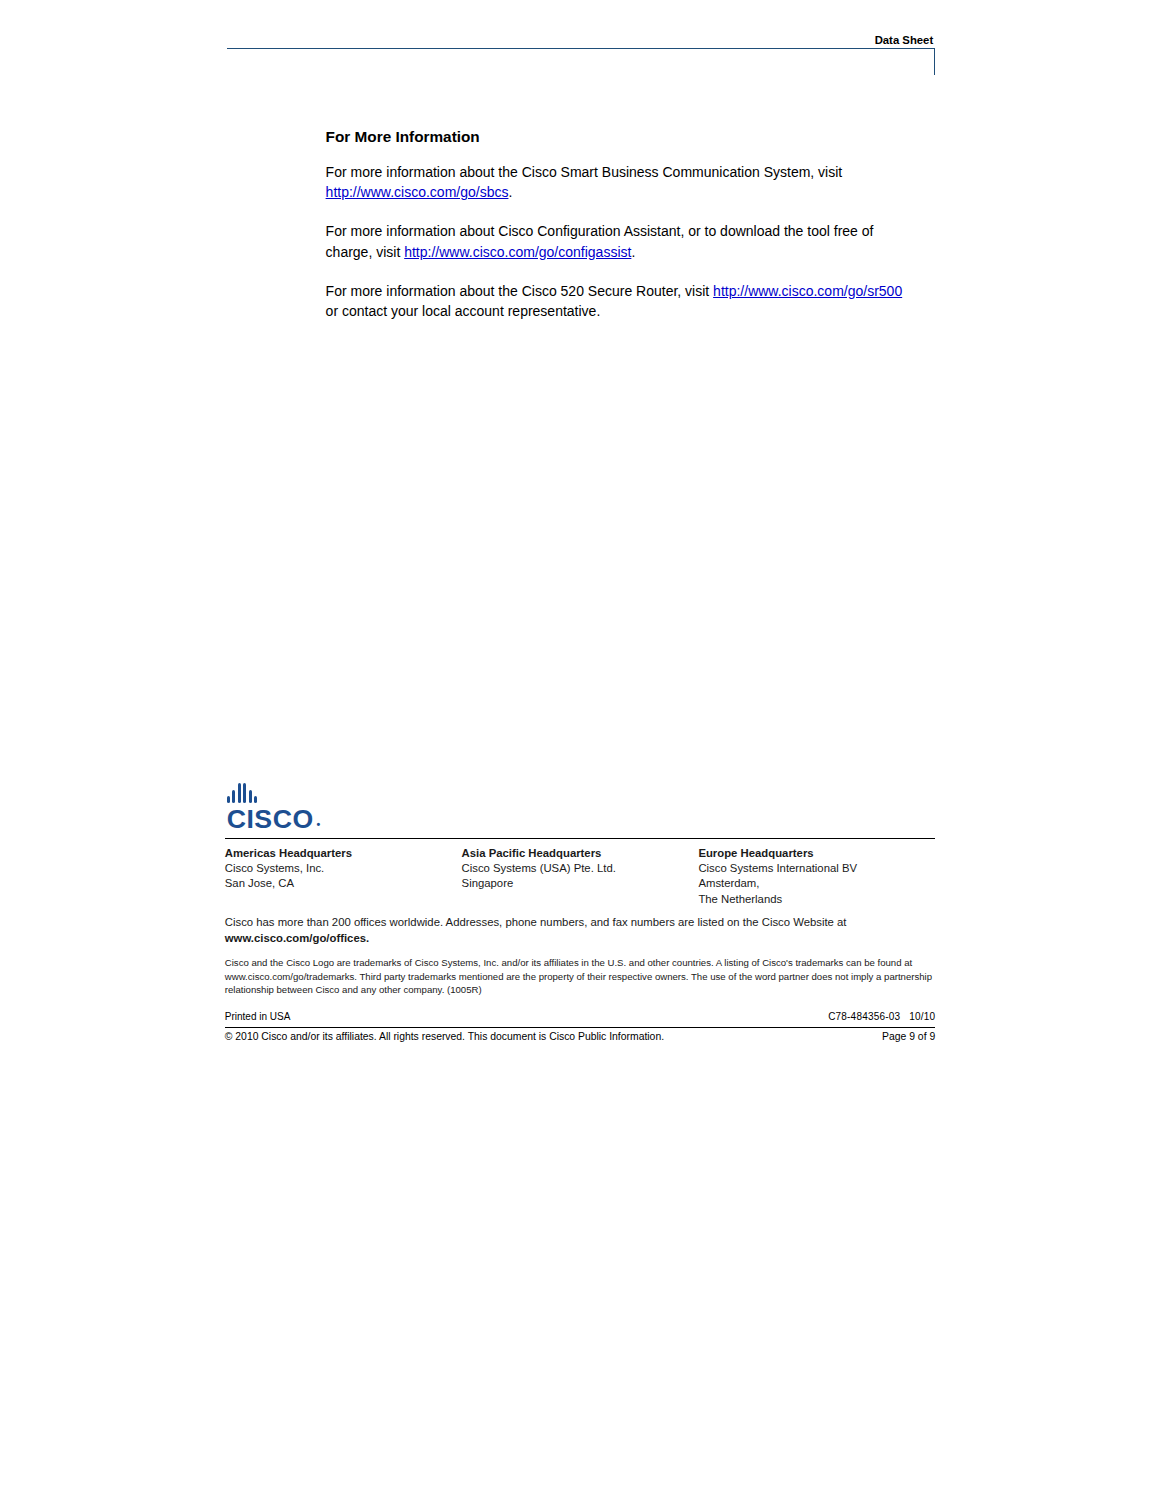Data Sheet
For More Information
For more information about the Cisco Smart Business Communication System, visit http://www.cisco.com/go/sbcs.
For more information about Cisco Configuration Assistant, or to download the tool free of charge, visit http://www.cisco.com/go/configassist.
For more information about the Cisco 520 Secure Router, visit http://www.cisco.com/go/sr500 or contact your local account representative.
CISCO •
| Americas Headquarters Cisco Systems, Inc. San Jose, CA | Asia Pacific Headquarters Cisco Systems (USA) Pte. Ltd. Singapore | Europe Headquarters Cisco Systems International BV Amsterdam, The Netherlands |
Cisco has more than 200 offices worldwide. Addresses, phone numbers, and fax numbers are listed on the Cisco Website at www.cisco.com/go/offices.
Cisco and the Cisco Logo are trademarks of Cisco Systems, Inc. and/or its affiliates in the U.S. and other countries. A listing of Cisco's trademarks can be found at www.cisco.com/go/trademarks. Third party trademarks mentioned are the property of their respective owners. The use of the word partner does not imply a partnership relationship between Cisco and any other company. (1005R)
Printed in USA
C78-484356-03 10/10
© 2010 Cisco and/or its affiliates. All rights reserved. This document is Cisco Public Information.
Page 9 of 9